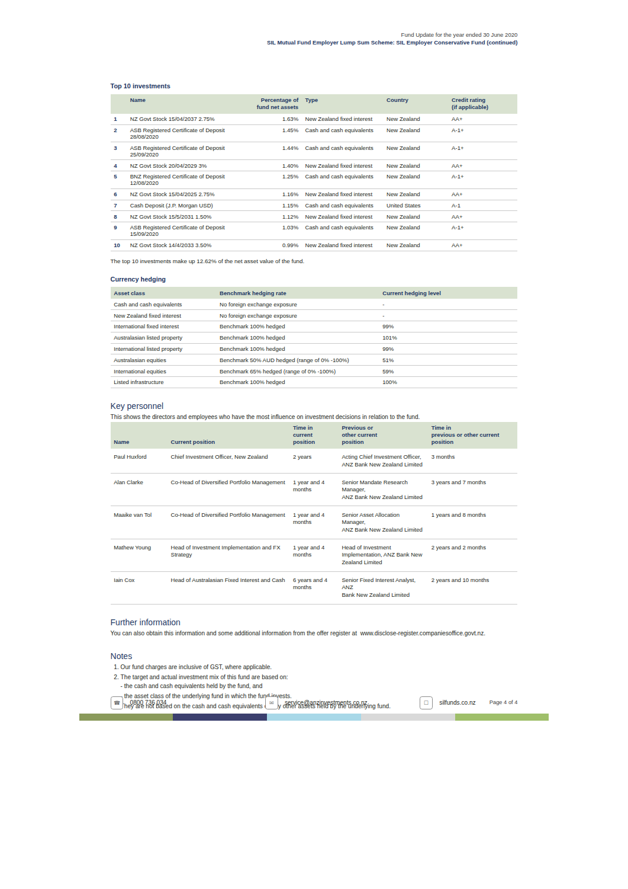Fund Update for the year ended 30 June 2020
SIL Mutual Fund Employer Lump Sum Scheme: SIL Employer Conservative Fund (continued)
Top 10 investments
| | Name | Percentage of fund net assets | Type | Country | Credit rating (if applicable) |
| --- | --- | --- | --- | --- | --- |
| 1 | NZ Govt Stock 15/04/2037 2.75% | 1.63% | New Zealand fixed interest | New Zealand | AA+ |
| 2 | ASB Registered Certificate of Deposit 28/08/2020 | 1.45% | Cash and cash equivalents | New Zealand | A-1+ |
| 3 | ASB Registered Certificate of Deposit 25/09/2020 | 1.44% | Cash and cash equivalents | New Zealand | A-1+ |
| 4 | NZ Govt Stock 20/04/2029 3% | 1.40% | New Zealand fixed interest | New Zealand | AA+ |
| 5 | BNZ Registered Certificate of Deposit 12/08/2020 | 1.25% | Cash and cash equivalents | New Zealand | A-1+ |
| 6 | NZ Govt Stock 15/04/2025 2.75% | 1.16% | New Zealand fixed interest | New Zealand | AA+ |
| 7 | Cash Deposit (J.P. Morgan USD) | 1.15% | Cash and cash equivalents | United States | A-1 |
| 8 | NZ Govt Stock 15/5/2031 1.50% | 1.12% | New Zealand fixed interest | New Zealand | AA+ |
| 9 | ASB Registered Certificate of Deposit 15/09/2020 | 1.03% | Cash and cash equivalents | New Zealand | A-1+ |
| 10 | NZ Govt Stock 14/4/2033 3.50% | 0.99% | New Zealand fixed interest | New Zealand | AA+ |
The top 10 investments make up 12.62% of the net asset value of the fund.
Currency hedging
| Asset class | Benchmark hedging rate | Current hedging level |
| --- | --- | --- |
| Cash and cash equivalents | No foreign exchange exposure | - |
| New Zealand fixed interest | No foreign exchange exposure | - |
| International fixed interest | Benchmark 100% hedged | 99% |
| Australasian listed property | Benchmark 100% hedged | 101% |
| International listed property | Benchmark 100% hedged | 99% |
| Australasian equities | Benchmark 50% AUD hedged (range of 0% -100%) | 51% |
| International equities | Benchmark 65% hedged (range of 0% -100%) | 59% |
| Listed infrastructure | Benchmark 100% hedged | 100% |
Key personnel
This shows the directors and employees who have the most influence on investment decisions in relation to the fund.
| Name | Current position | Time in current position | Previous or other current position | Time in previous or other current position |
| --- | --- | --- | --- | --- |
| Paul Huxford | Chief Investment Officer, New Zealand | 2 years | Acting Chief Investment Officer, ANZ Bank New Zealand Limited | 3 months |
| Alan Clarke | Co-Head of Diversified Portfolio Management | 1 year and 4 months | Senior Mandate Research Manager, ANZ Bank New Zealand Limited | 3 years and 7 months |
| Maaike van Tol | Co-Head of Diversified Portfolio Management | 1 year and 4 months | Senior Asset Allocation Manager, ANZ Bank New Zealand Limited | 1 years and 8 months |
| Mathew Young | Head of Investment Implementation and FX Strategy | 1 year and 4 months | Head of Investment Implementation, ANZ Bank New Zealand Limited | 2 years and 2 months |
| Iain Cox | Head of Australasian Fixed Interest and Cash | 6 years and 4 months | Senior Fixed Interest Analyst, ANZ Bank New Zealand Limited | 2 years and 10 months |
Further information
You can also obtain this information and some additional information from the offer register at www.disclose-register.companiesoffice.govt.nz.
Notes
Our fund charges are inclusive of GST, where applicable.
The target and actual investment mix of this fund are based on:
- the cash and cash equivalents held by the fund, and
- the asset class of the underlying fund in which the fund invests.
They are not based on the cash and cash equivalents or any other assets held by the underlying fund.
This is an allocation to listed infrastructure.
☎ 0800 736 034
✉ service@anzinvestments.co.nz
☐ silfunds.co.nz
Page 4 of 4